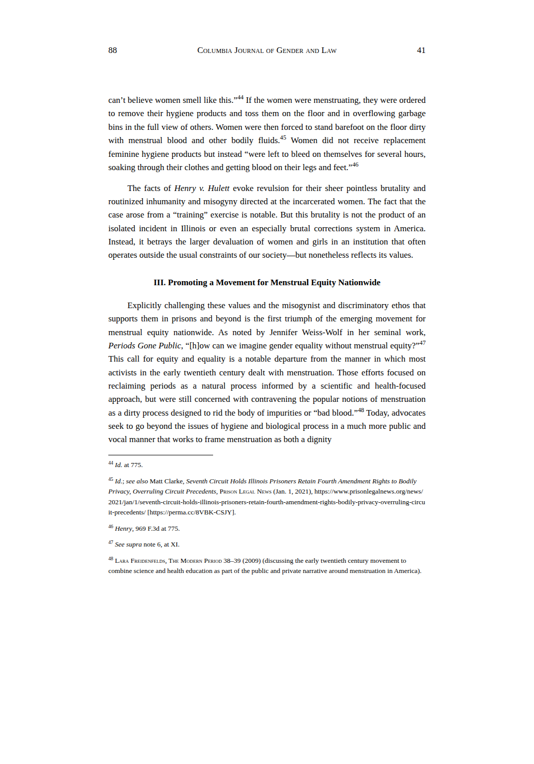88 Columbia Journal of Gender and Law 41
can’t believe women smell like this.”44 If the women were menstruating, they were ordered to remove their hygiene products and toss them on the floor and in overflowing garbage bins in the full view of others. Women were then forced to stand barefoot on the floor dirty with menstrual blood and other bodily fluids.45 Women did not receive replacement feminine hygiene products but instead “were left to bleed on themselves for several hours, soaking through their clothes and getting blood on their legs and feet.”46
The facts of Henry v. Hulett evoke revulsion for their sheer pointless brutality and routinized inhumanity and misogyny directed at the incarcerated women. The fact that the case arose from a “training” exercise is notable. But this brutality is not the product of an isolated incident in Illinois or even an especially brutal corrections system in America. Instead, it betrays the larger devaluation of women and girls in an institution that often operates outside the usual constraints of our society—but nonetheless reflects its values.
III. Promoting a Movement for Menstrual Equity Nationwide
Explicitly challenging these values and the misogynist and discriminatory ethos that supports them in prisons and beyond is the first triumph of the emerging movement for menstrual equity nationwide. As noted by Jennifer Weiss-Wolf in her seminal work, Periods Gone Public, “[h]ow can we imagine gender equality without menstrual equity?”47 This call for equity and equality is a notable departure from the manner in which most activists in the early twentieth century dealt with menstruation. Those efforts focused on reclaiming periods as a natural process informed by a scientific and health-focused approach, but were still concerned with contravening the popular notions of menstruation as a dirty process designed to rid the body of impurities or “bad blood.”48 Today, advocates seek to go beyond the issues of hygiene and biological process in a much more public and vocal manner that works to frame menstruation as both a dignity
44 Id. at 775.
45 Id.; see also Matt Clarke, Seventh Circuit Holds Illinois Prisoners Retain Fourth Amendment Rights to Bodily Privacy, Overruling Circuit Precedents, Prison Legal News (Jan. 1, 2021), https://www.prisonlegalnews.org/news/2021/jan/1/seventh-circuit-holds-illinois-prisoners-retain-fourth-amendment-rights-bodily-privacy-overruling-circuit-precedents/ [https://perma.cc/8VBK-CSJY].
46 Henry, 969 F.3d at 775.
47 See supra note 6, at XI.
48 Lara Freidenfelds, The Modern Period 38–39 (2009) (discussing the early twentieth century movement to combine science and health education as part of the public and private narrative around menstruation in America).